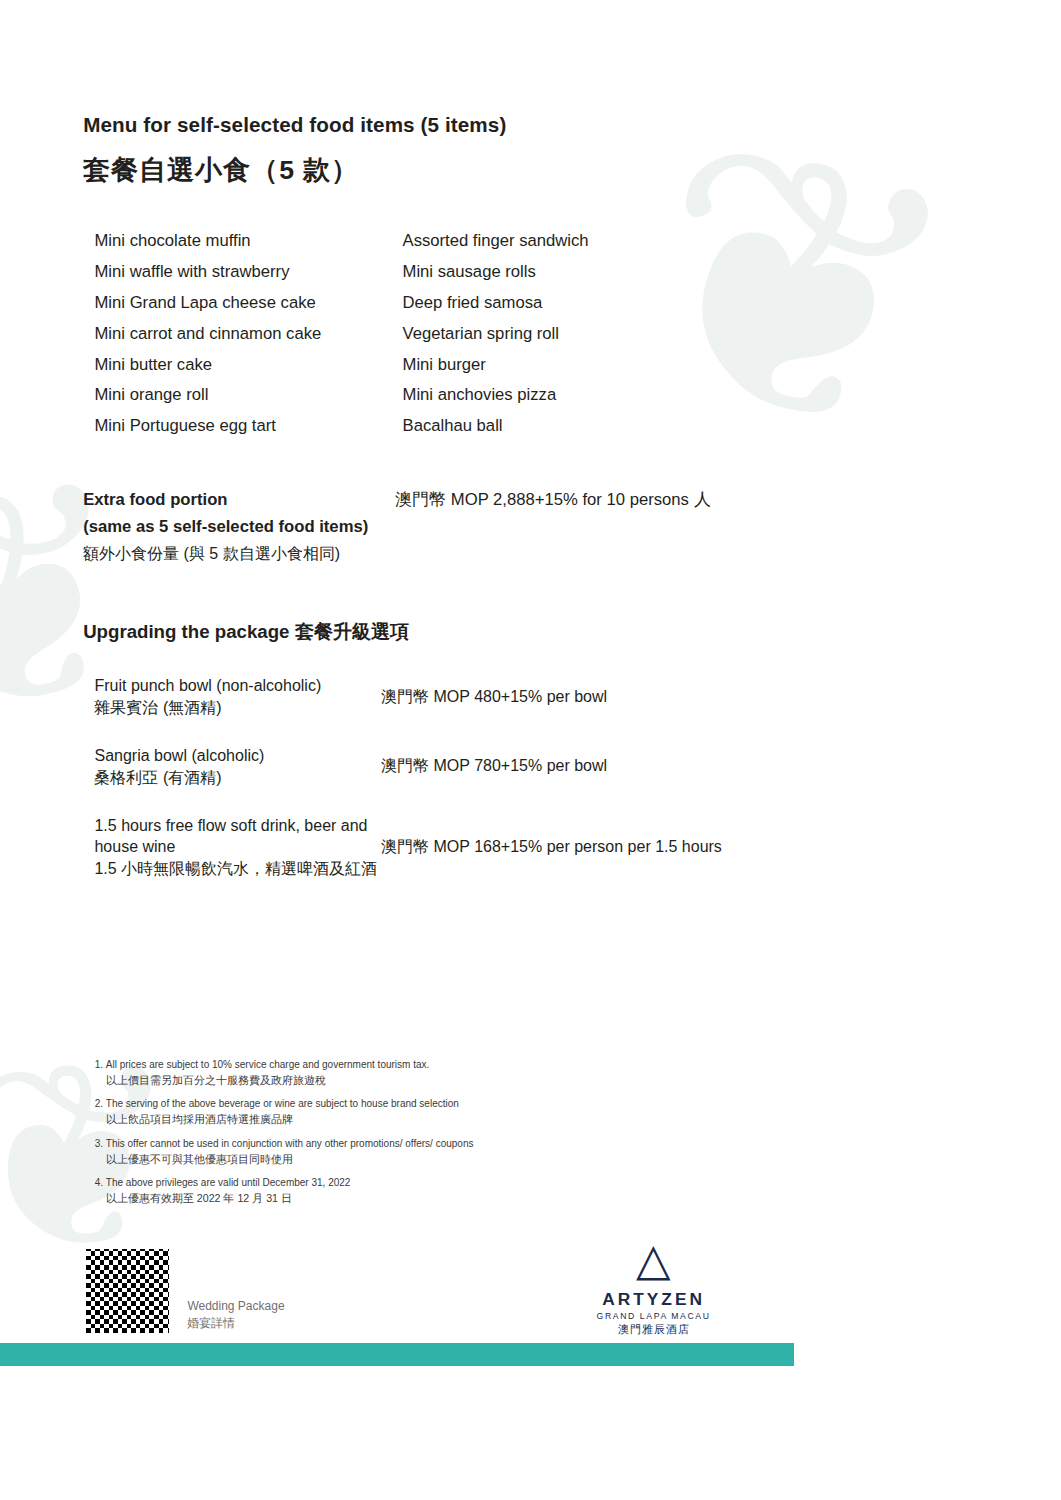❦
❦
❦
Menu for self-selected food items (5 items)
套餐自選小食（5 款）
Mini chocolate muffin
Mini waffle with strawberry
Mini Grand Lapa cheese cake
Mini carrot and cinnamon cake
Mini butter cake
Mini orange roll
Mini Portuguese egg tart
Assorted finger sandwich
Mini sausage rolls
Deep fried samosa
Vegetarian spring roll
Mini burger
Mini anchovies pizza
Bacalhau ball
Extra food portion
(same as 5 self-selected food items)
額外小食份量 (與 5 款自選小食相同)
澳門幣 MOP 2,888+15% for 10 persons 人
Upgrading the package 套餐升級選項
| Fruit punch bowl (non-alcoholic) 雜果賓治 (無酒精) | 澳門幣 MOP 480+15% per bowl |
| Sangria bowl (alcoholic) 桑格利亞 (有酒精) | 澳門幣 MOP 780+15% per bowl |
| 1.5 hours free flow soft drink, beer and house wine 1.5 小時無限暢飲汽水，精選啤酒及紅酒 | 澳門幣 MOP 168+15% per person per 1.5 hours |
All prices are subject to 10% service charge and government tourism tax. 以上價目需另加百分之十服務費及政府旅遊稅
The serving of the above beverage or wine are subject to house brand selection 以上飲品項目均採用酒店特選推廣品牌
This offer cannot be used in conjunction with any other promotions/ offers/ coupons 以上優惠不可與其他優惠項目同時使用
The above privileges are valid until December 31, 2022 以上優惠有效期至 2022 年 12 月 31 日
Wedding Package 婚宴詳情
△ ARTYZEN GRAND LAPA MACAU 澳門雅辰酒店